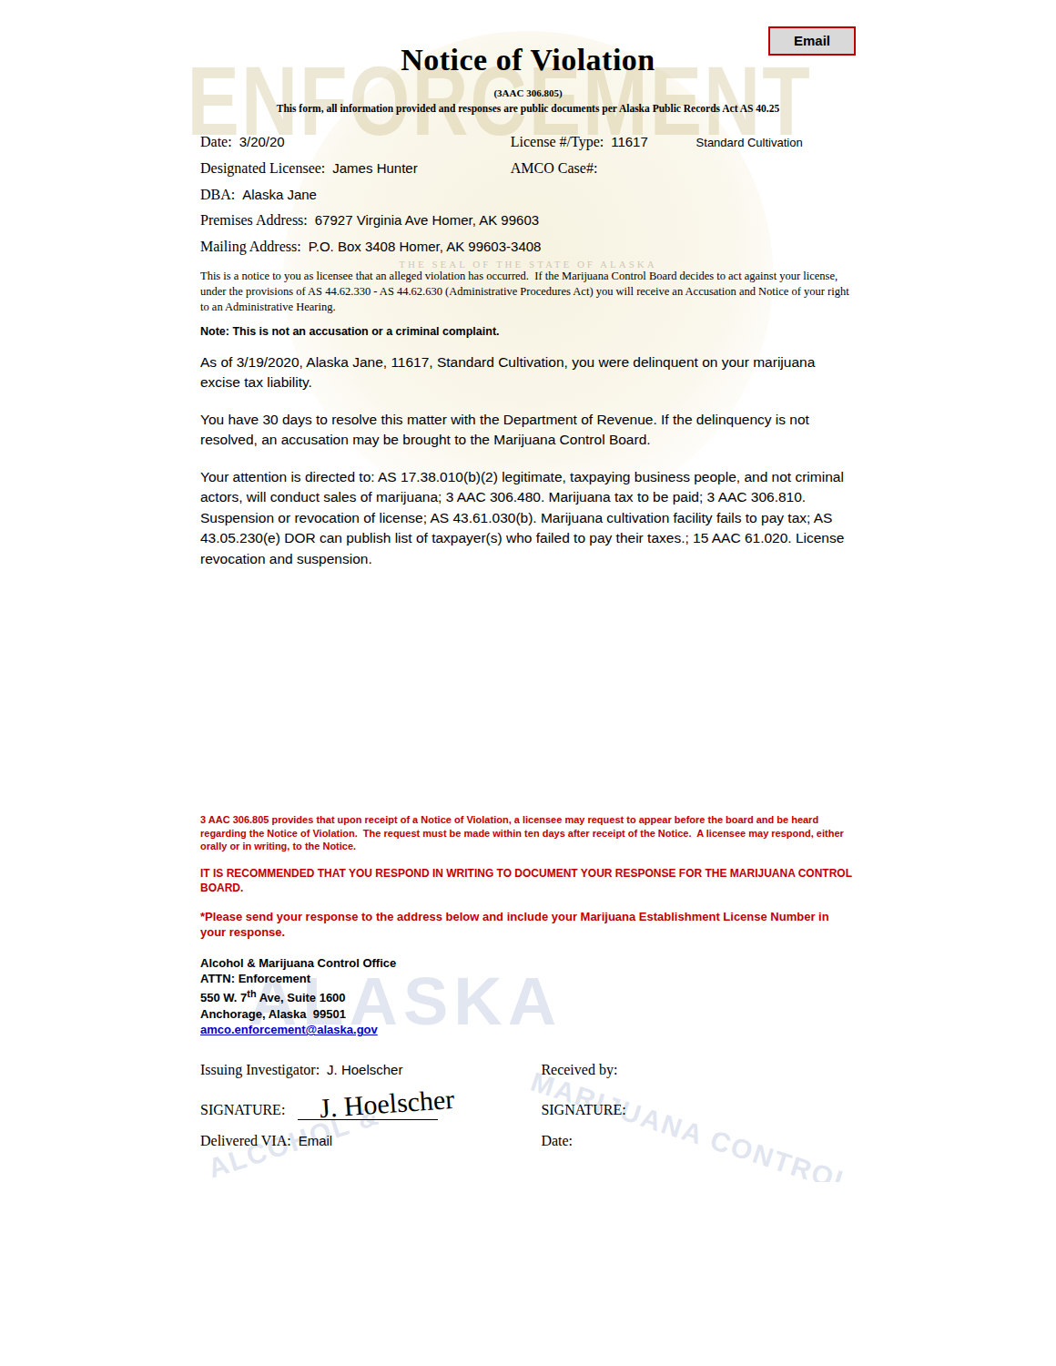ENFORCEMENT
THE SEAL OF THE STATE OF ALASKA
ALASKA
ALCOHOL &
MARIJUANA CONTROL
Email
Notice of Violation
(3AAC 306.805)
This form, all information provided and responses are public documents per Alaska Public Records Act AS 40.25
Date: 3/20/20
License #/Type: 11617 Standard Cultivation
Designated Licensee: James Hunter
AMCO Case#:
DBA: Alaska Jane
Premises Address: 67927 Virginia Ave Homer, AK 99603
Mailing Address: P.O. Box 3408 Homer, AK 99603-3408
This is a notice to you as licensee that an alleged violation has occurred. If the Marijuana Control Board decides to act against your license, under the provisions of AS 44.62.330 - AS 44.62.630 (Administrative Procedures Act) you will receive an Accusation and Notice of your right to an Administrative Hearing.
Note: This is not an accusation or a criminal complaint.
As of 3/19/2020, Alaska Jane, 11617, Standard Cultivation, you were delinquent on your marijuana excise tax liability.
You have 30 days to resolve this matter with the Department of Revenue. If the delinquency is not resolved, an accusation may be brought to the Marijuana Control Board.
Your attention is directed to: AS 17.38.010(b)(2) legitimate, taxpaying business people, and not criminal actors, will conduct sales of marijuana; 3 AAC 306.480. Marijuana tax to be paid; 3 AAC 306.810. Suspension or revocation of license; AS 43.61.030(b). Marijuana cultivation facility fails to pay tax; AS 43.05.230(e) DOR can publish list of taxpayer(s) who failed to pay their taxes.; 15 AAC 61.020. License revocation and suspension.
3 AAC 306.805 provides that upon receipt of a Notice of Violation, a licensee may request to appear before the board and be heard regarding the Notice of Violation. The request must be made within ten days after receipt of the Notice. A licensee may respond, either orally or in writing, to the Notice.
IT IS RECOMMENDED THAT YOU RESPOND IN WRITING TO DOCUMENT YOUR RESPONSE FOR THE MARIJUANA CONTROL BOARD.
*Please send your response to the address below and include your Marijuana Establishment License Number in your response.
Alcohol & Marijuana Control Office
ATTN: Enforcement
550 W. 7th Ave, Suite 1600
Anchorage, Alaska 99501
amco.enforcement@alaska.gov
| Issuing Investigator: J. Hoelscher | Received by: |
| SIGNATURE: J. Hoelscher | SIGNATURE: |
| Delivered VIA: Email | Date: |